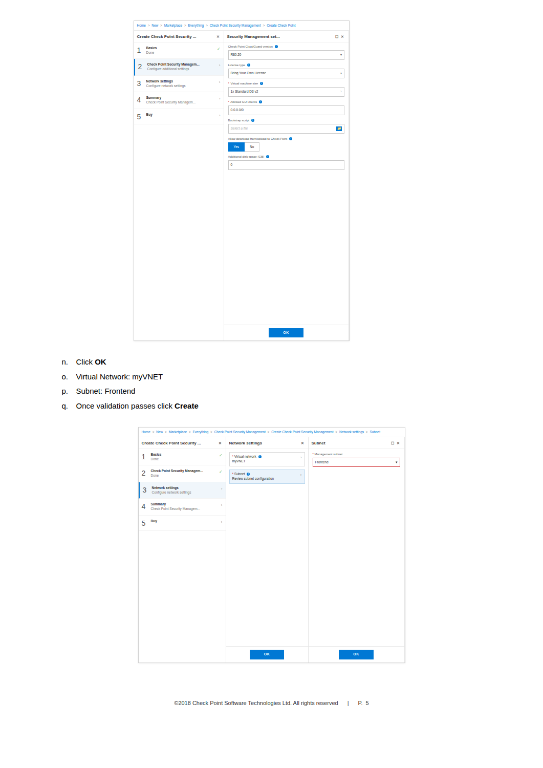Home > New > Marketplace > Everything > Check Point Security Management > Create Check Point
Create Check Point Security ... ✕
1
Basics
Done
✓
2
Check Point Security Managem...
Configure additional settings
›
3
Network settings
Configure network settings
›
4
Summary
Check Point Security Managem...
›
5
Buy
›
OK
Security Management set... ☐ ✕
Check Point CloudGuard version i
R80.20▾
License type i
Bring Your Own License▾
* Virtual machine size i
1x Standard D3 v2›
* Allowed GUI clients i
0.0.0.0/0
Bootstrap script i
Select a file📁
Allow download from/upload to Check Point i
Yes
No
Additional disk space (GB) i
0
OK
n. Click OK
o. Virtual Network: myVNET
p. Subnet: Frontend
q. Once validation passes click Create
Home > New > Marketplace > Everything > Check Point Security Management > Create Check Point Security Management > Network settings > Subnet
Create Check Point Security ... ✕
1
Basics
Done
✓
2
Check Point Security Managem...
Done
✓
3
Network settings
Configure network settings
›
4
Summary
Check Point Security Managem...
›
5
Buy
›
OK
Network settings ✕
* Virtual network i myVNET
›
* Subnet i Review subnet configuration
›
OK
Subnet ☐ ✕
* Management subnet
Frontend▾
OK
©2018 Check Point Software Technologies Ltd. All rights reserved|P. 5